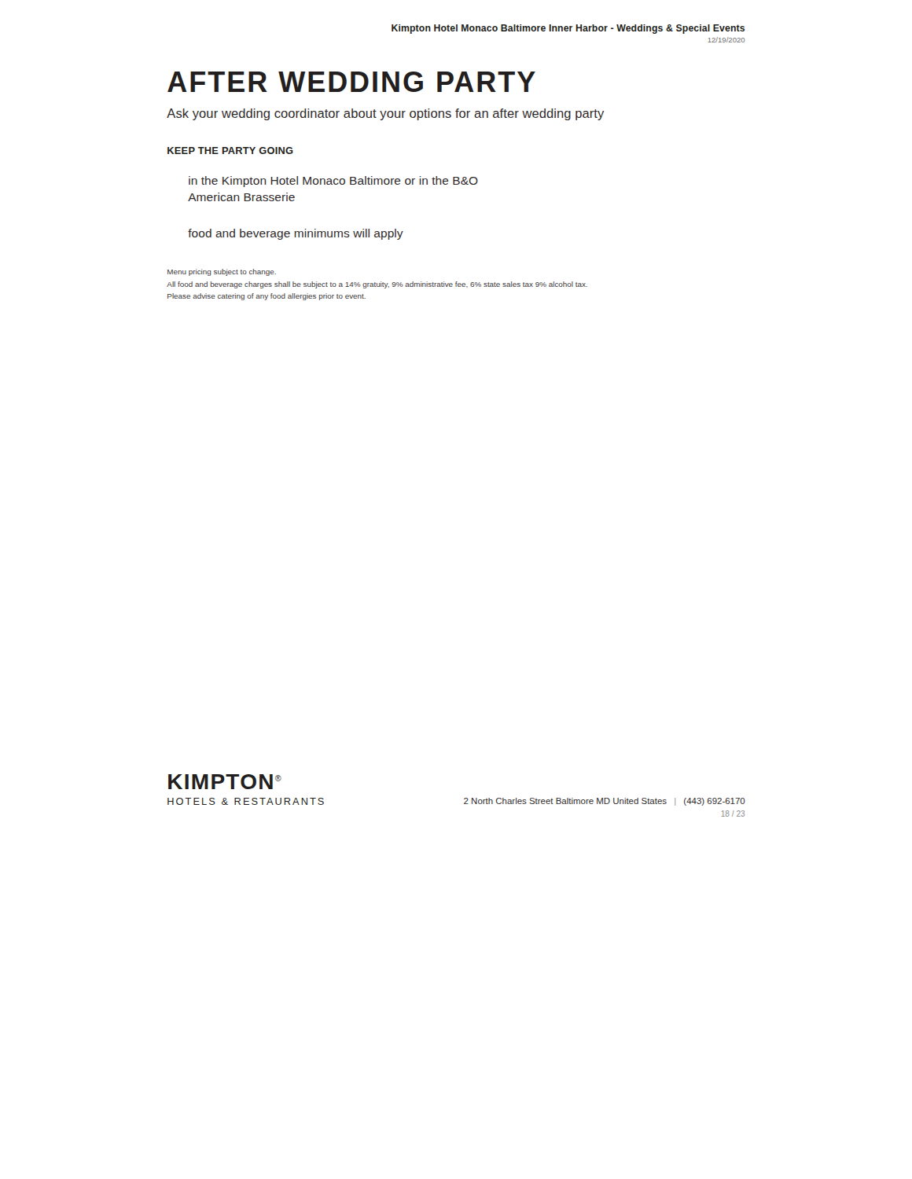Kimpton Hotel Monaco Baltimore Inner Harbor - Weddings & Special Events
12/19/2020
AFTER WEDDING PARTY
Ask your wedding coordinator about your options for an after wedding party
KEEP THE PARTY GOING
in the Kimpton Hotel Monaco Baltimore or in the B&O
American Brasserie
food and beverage minimums will apply
Menu pricing subject to change.
All food and beverage charges shall be subject to a 14% gratuity, 9% administrative fee, 6% state sales tax 9% alcohol tax.
Please advise catering of any food allergies prior to event.
KIMPTON®
HOTELS & RESTAURANTS
2 North Charles Street Baltimore MD United States | (443) 692-6170
18 / 23